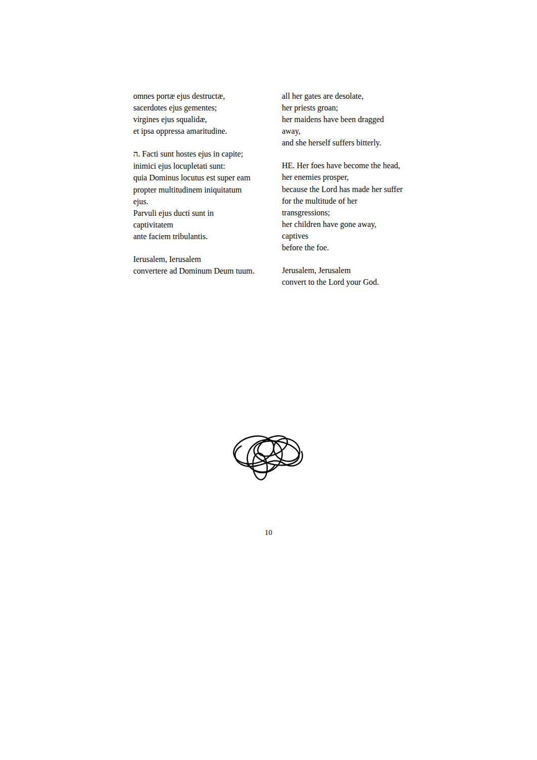omnes portæ ejus destructæ,
sacerdotes ejus gementes;
virgines ejus squalidæ,
et ipsa oppressa amaritudine.
ה. Facti sunt hostes ejus in capite;
inimici ejus locupletati sunt:
quia Dominus locutus est super eam
propter multitudinem iniquitatum ejus.
Parvuli ejus ducti sunt in captivitatem
ante faciem tribulantis.
Ierusalem, Ierusalem
convertere ad Dominum Deum tuum.
all her gates are desolate,
her priests groan;
her maidens have been dragged away,
and she herself suffers bitterly.
HE. Her foes have become the head,
her enemies prosper,
because the Lord has made her suffer
for the multitude of her transgressions;
her children have gone away, captives
before the foe.
Jerusalem, Jerusalem
convert to the Lord your God.
10